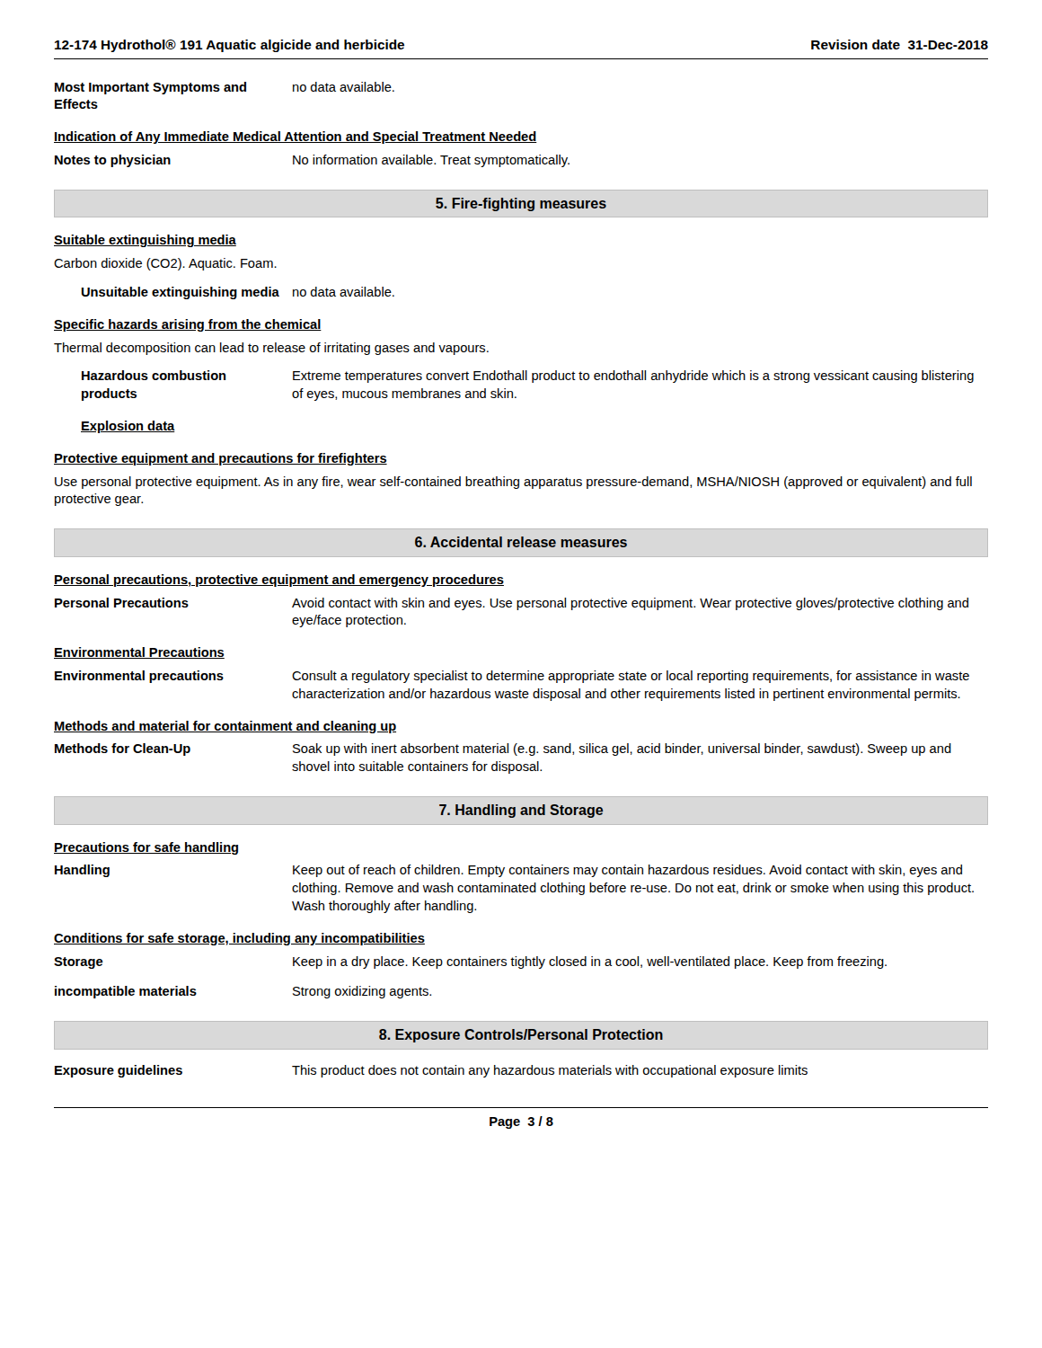12-174 Hydrothol® 191 Aquatic algicide and herbicide Revision date 31-Dec-2018
Most Important Symptoms and Effects
no data available.
Indication of Any Immediate Medical Attention and Special Treatment Needed
Notes to physician
No information available. Treat symptomatically.
5. Fire-fighting measures
Suitable extinguishing media
Carbon dioxide (CO2). Aquatic. Foam.
Unsuitable extinguishing media
no data available.
Specific hazards arising from the chemical
Thermal decomposition can lead to release of irritating gases and vapours.
Hazardous combustion products
Extreme temperatures convert Endothall product to endothall anhydride which is a strong vessicant causing blistering of eyes, mucous membranes and skin.
Explosion data
Protective equipment and precautions for firefighters
Use personal protective equipment. As in any fire, wear self-contained breathing apparatus pressure-demand, MSHA/NIOSH (approved or equivalent) and full protective gear.
6. Accidental release measures
Personal precautions, protective equipment and emergency procedures
Personal Precautions
Avoid contact with skin and eyes. Use personal protective equipment. Wear protective gloves/protective clothing and eye/face protection.
Environmental Precautions
Environmental precautions
Consult a regulatory specialist to determine appropriate state or local reporting requirements, for assistance in waste characterization and/or hazardous waste disposal and other requirements listed in pertinent environmental permits.
Methods and material for containment and cleaning up
Methods for Clean-Up
Soak up with inert absorbent material (e.g. sand, silica gel, acid binder, universal binder, sawdust). Sweep up and shovel into suitable containers for disposal.
7. Handling and Storage
Precautions for safe handling
Handling
Keep out of reach of children. Empty containers may contain hazardous residues. Avoid contact with skin, eyes and clothing. Remove and wash contaminated clothing before re-use. Do not eat, drink or smoke when using this product. Wash thoroughly after handling.
Conditions for safe storage, including any incompatibilities
Storage
Keep in a dry place. Keep containers tightly closed in a cool, well-ventilated place. Keep from freezing.
incompatible materials
Strong oxidizing agents.
8. Exposure Controls/Personal Protection
Exposure guidelines
This product does not contain any hazardous materials with occupational exposure limits
Page 3 / 8